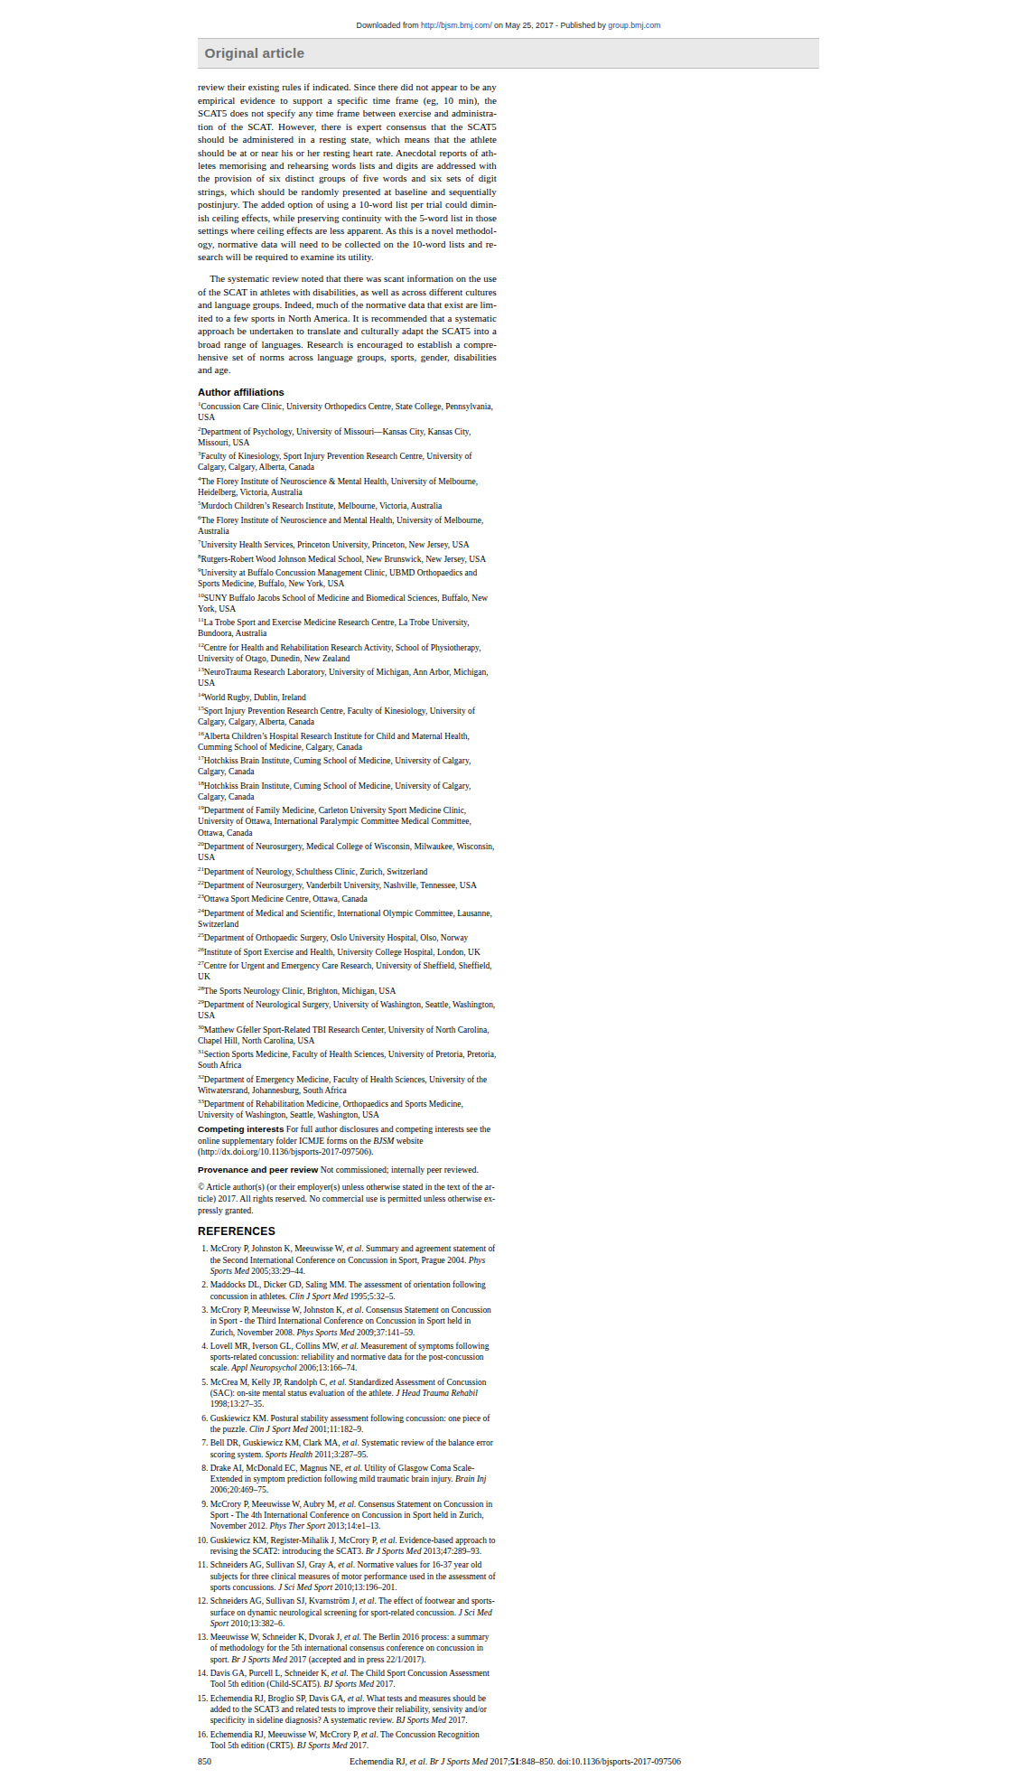Downloaded from http://bjsm.bmj.com/ on May 25, 2017 - Published by group.bmj.com
Original article
review their existing rules if indicated. Since there did not appear to be any empirical evidence to support a specific time frame (eg, 10 min), the SCAT5 does not specify any time frame between exercise and administration of the SCAT. However, there is expert consensus that the SCAT5 should be administered in a resting state, which means that the athlete should be at or near his or her resting heart rate. Anecdotal reports of athletes memorising and rehearsing words lists and digits are addressed with the provision of six distinct groups of five words and six sets of digit strings, which should be randomly presented at baseline and sequentially postinjury. The added option of using a 10-word list per trial could diminish ceiling effects, while preserving continuity with the 5-word list in those settings where ceiling effects are less apparent. As this is a novel methodology, normative data will need to be collected on the 10-word lists and research will be required to examine its utility.
The systematic review noted that there was scant information on the use of the SCAT in athletes with disabilities, as well as across different cultures and language groups. Indeed, much of the normative data that exist are limited to a few sports in North America. It is recommended that a systematic approach be undertaken to translate and culturally adapt the SCAT5 into a broad range of languages. Research is encouraged to establish a comprehensive set of norms across language groups, sports, gender, disabilities and age.
Author affiliations
1Concussion Care Clinic, University Orthopedics Centre, State College, Pennsylvania, USA
2Department of Psychology, University of Missouri—Kansas City, Kansas City, Missouri, USA
3Faculty of Kinesiology, Sport Injury Prevention Research Centre, University of Calgary, Calgary, Alberta, Canada
4The Florey Institute of Neuroscience & Mental Health, University of Melbourne, Heidelberg, Victoria, Australia
5Murdoch Children’s Research Institute, Melbourne, Victoria, Australia
6The Florey Institute of Neuroscience and Mental Health, University of Melbourne, Australia
7University Health Services, Princeton University, Princeton, New Jersey, USA
8Rutgers-Robert Wood Johnson Medical School, New Brunswick, New Jersey, USA
9University at Buffalo Concussion Management Clinic, UBMD Orthopaedics and Sports Medicine, Buffalo, New York, USA
10SUNY Buffalo Jacobs School of Medicine and Biomedical Sciences, Buffalo, New York, USA
11La Trobe Sport and Exercise Medicine Research Centre, La Trobe University, Bundoora, Australia
12Centre for Health and Rehabilitation Research Activity, School of Physiotherapy, University of Otago, Dunedin, New Zealand
13NeuroTrauma Research Laboratory, University of Michigan, Ann Arbor, Michigan, USA
14World Rugby, Dublin, Ireland
15Sport Injury Prevention Research Centre, Faculty of Kinesiology, University of Calgary, Calgary, Alberta, Canada
16Alberta Children’s Hospital Research Institute for Child and Maternal Health, Cumming School of Medicine, Calgary, Canada
17Hotchkiss Brain Institute, Cuming School of Medicine, University of Calgary, Calgary, Canada
18Hotchkiss Brain Institute, Cuming School of Medicine, University of Calgary, Calgary, Canada
19Department of Family Medicine, Carleton University Sport Medicine Clinic, University of Ottawa, International Paralympic Committee Medical Committee, Ottawa, Canada
20Department of Neurosurgery, Medical College of Wisconsin, Milwaukee, Wisconsin, USA
21Department of Neurology, Schulthess Clinic, Zurich, Switzerland
22Department of Neurosurgery, Vanderbilt University, Nashville, Tennessee, USA
23Ottawa Sport Medicine Centre, Ottawa, Canada
24Department of Medical and Scientific, International Olympic Committee, Lausanne, Switzerland
25Department of Orthopaedic Surgery, Oslo University Hospital, Olso, Norway
26Institute of Sport Exercise and Health, University College Hospital, London, UK
27Centre for Urgent and Emergency Care Research, University of Sheffield, Sheffield, UK
28The Sports Neurology Clinic, Brighton, Michigan, USA
29Department of Neurological Surgery, University of Washington, Seattle, Washington, USA
30Matthew Gfeller Sport-Related TBI Research Center, University of North Carolina, Chapel Hill, North Carolina, USA
31Section Sports Medicine, Faculty of Health Sciences, University of Pretoria, Pretoria, South Africa
32Department of Emergency Medicine, Faculty of Health Sciences, University of the Witwatersrand, Johannesburg, South Africa
33Department of Rehabilitation Medicine, Orthopaedics and Sports Medicine, University of Washington, Seattle, Washington, USA
Competing interests For full author disclosures and competing interests see the online supplementary folder ICMJE forms on the BJSM website (http://dx.doi.org/10.1136/bjsports-2017-097506).
Provenance and peer review Not commissioned; internally peer reviewed.
© Article author(s) (or their employer(s) unless otherwise stated in the text of the article) 2017. All rights reserved. No commercial use is permitted unless otherwise expressly granted.
REFERENCES
McCrory P, Johnston K, Meeuwisse W, et al. Summary and agreement statement of the Second International Conference on Concussion in Sport, Prague 2004. Phys Sports Med 2005;33:29–44.
Maddocks DL, Dicker GD, Saling MM. The assessment of orientation following concussion in athletes. Clin J Sport Med 1995;5:32–5.
McCrory P, Meeuwisse W, Johnston K, et al. Consensus Statement on Concussion in Sport - the Third International Conference on Concussion in Sport held in Zurich, November 2008. Phys Sports Med 2009;37:141–59.
Lovell MR, Iverson GL, Collins MW, et al. Measurement of symptoms following sports-related concussion: reliability and normative data for the post-concussion scale. Appl Neuropsychol 2006;13:166–74.
McCrea M, Kelly JP, Randolph C, et al. Standardized Assessment of Concussion (SAC): on-site mental status evaluation of the athlete. J Head Trauma Rehabil 1998;13:27–35.
Guskiewicz KM. Postural stability assessment following concussion: one piece of the puzzle. Clin J Sport Med 2001;11:182–9.
Bell DR, Guskiewicz KM, Clark MA, et al. Systematic review of the balance error scoring system. Sports Health 2011;3:287–95.
Drake AI, McDonald EC, Magnus NE, et al. Utility of Glasgow Coma Scale-Extended in symptom prediction following mild traumatic brain injury. Brain Inj 2006;20:469–75.
McCrory P, Meeuwisse W, Aubry M, et al. Consensus Statement on Concussion in Sport - The 4th International Conference on Concussion in Sport held in Zurich, November 2012. Phys Ther Sport 2013;14:e1–13.
Guskiewicz KM, Register-Mihalik J, McCrory P, et al. Evidence-based approach to revising the SCAT2: introducing the SCAT3. Br J Sports Med 2013;47:289–93.
Schneiders AG, Sullivan SJ, Gray A, et al. Normative values for 16-37 year old subjects for three clinical measures of motor performance used in the assessment of sports concussions. J Sci Med Sport 2010;13:196–201.
Schneiders AG, Sullivan SJ, Kvarnström J, et al. The effect of footwear and sports-surface on dynamic neurological screening for sport-related concussion. J Sci Med Sport 2010;13:382–6.
Meeuwisse W, Schneider K, Dvorak J, et al. The Berlin 2016 process: a summary of methodology for the 5th international consensus conference on concussion in sport. Br J Sports Med 2017 (accepted and in press 22/1/2017).
Davis GA, Purcell L, Schneider K, et al. The Child Sport Concussion Assessment Tool 5th edition (Child-SCAT5). BJ Sports Med 2017.
Echemendia RJ, Broglio SP, Davis GA, et al. What tests and measures should be added to the SCAT3 and related tests to improve their reliability, sensivity and/or specificity in sideline diagnosis? A systematic review. BJ Sports Med 2017.
Echemendia RJ, Meeuwisse W, McCrory P, et al. The Concussion Recognition Tool 5th edition (CRT5). BJ Sports Med 2017.
850
Echemendia RJ, et al. Br J Sports Med 2017;51:848–850. doi:10.1136/bjsports-2017-097506